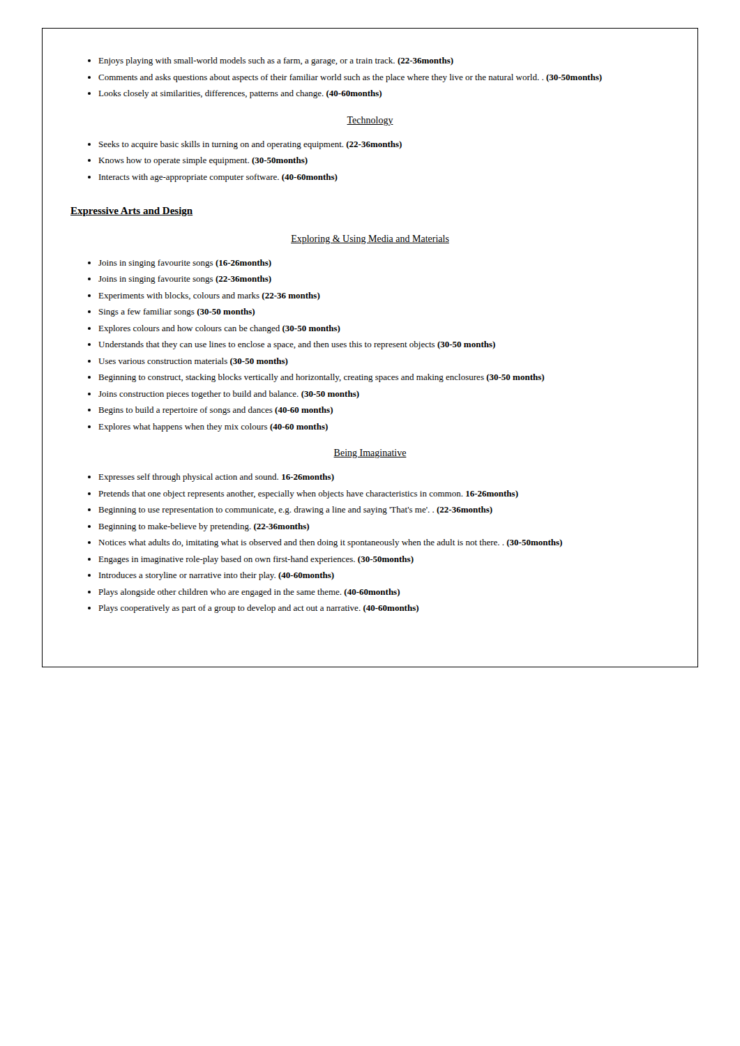Enjoys playing with small-world models such as a farm, a garage, or a train track. (22-36months)
Comments and asks questions about aspects of their familiar world such as the place where they live or the natural world. . (30-50months)
Looks closely at similarities, differences, patterns and change. (40-60months)
Technology
Seeks to acquire basic skills in turning on and operating equipment. (22-36months)
Knows how to operate simple equipment. (30-50months)
Interacts with age-appropriate computer software. (40-60months)
Expressive Arts and Design
Exploring & Using Media and Materials
Joins in singing favourite songs (16-26months)
Joins in singing favourite songs (22-36months)
Experiments with blocks, colours and marks (22-36 months)
Sings a few familiar songs (30-50 months)
Explores colours and how colours can be changed (30-50 months)
Understands that they can use lines to enclose a space, and then uses this to represent objects (30-50 months)
Uses various construction materials (30-50 months)
Beginning to construct, stacking blocks vertically and horizontally, creating spaces and making enclosures (30-50 months)
Joins construction pieces together to build and balance. (30-50 months)
Begins to build a repertoire of songs and dances (40-60 months)
Explores what happens when they mix colours (40-60 months)
Being Imaginative
Expresses self through physical action and sound. 16-26months)
Pretends that one object represents another, especially when objects have characteristics in common. 16-26months)
Beginning to use representation to communicate, e.g. drawing a line and saying 'That's me'. . (22-36months)
Beginning to make-believe by pretending. (22-36months)
Notices what adults do, imitating what is observed and then doing it spontaneously when the adult is not there. . (30-50months)
Engages in imaginative role-play based on own first-hand experiences. (30-50months)
Introduces a storyline or narrative into their play. (40-60months)
Plays alongside other children who are engaged in the same theme. (40-60months)
Plays cooperatively as part of a group to develop and act out a narrative. (40-60months)